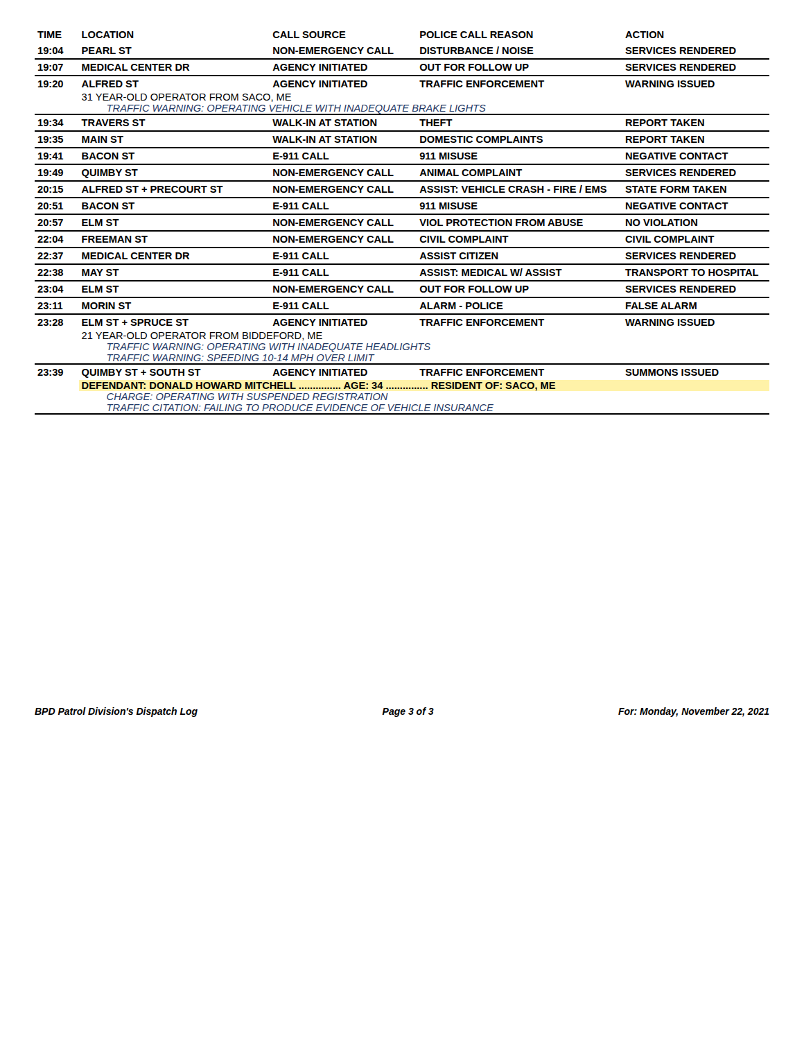| TIME | LOCATION | CALL SOURCE | POLICE CALL REASON | ACTION |
| --- | --- | --- | --- | --- |
| 19:04 | PEARL ST | NON-EMERGENCY CALL | DISTURBANCE / NOISE | SERVICES RENDERED |
| 19:07 | MEDICAL CENTER DR | AGENCY INITIATED | OUT FOR FOLLOW UP | SERVICES RENDERED |
| 19:20 | ALFRED ST | AGENCY INITIATED | TRAFFIC ENFORCEMENT | WARNING ISSUED |
| | 31 YEAR-OLD OPERATOR FROM SACO, ME |
| | TRAFFIC WARNING: OPERATING VEHICLE WITH INADEQUATE BRAKE LIGHTS |
| 19:34 | TRAVERS ST | WALK-IN AT STATION | THEFT | REPORT TAKEN |
| 19:35 | MAIN ST | WALK-IN AT STATION | DOMESTIC COMPLAINTS | REPORT TAKEN |
| 19:41 | BACON ST | E-911 CALL | 911 MISUSE | NEGATIVE CONTACT |
| 19:49 | QUIMBY ST | NON-EMERGENCY CALL | ANIMAL COMPLAINT | SERVICES RENDERED |
| 20:15 | ALFRED ST + PRECOURT ST | NON-EMERGENCY CALL | ASSIST: VEHICLE CRASH - FIRE / EMS | STATE FORM TAKEN |
| 20:51 | BACON ST | E-911 CALL | 911 MISUSE | NEGATIVE CONTACT |
| 20:57 | ELM ST | NON-EMERGENCY CALL | VIOL PROTECTION FROM ABUSE | NO VIOLATION |
| 22:04 | FREEMAN ST | NON-EMERGENCY CALL | CIVIL COMPLAINT | CIVIL COMPLAINT |
| 22:37 | MEDICAL CENTER DR | E-911 CALL | ASSIST CITIZEN | SERVICES RENDERED |
| 22:38 | MAY ST | E-911 CALL | ASSIST: MEDICAL W/ ASSIST | TRANSPORT TO HOSPITAL |
| 23:04 | ELM ST | NON-EMERGENCY CALL | OUT FOR FOLLOW UP | SERVICES RENDERED |
| 23:11 | MORIN ST | E-911 CALL | ALARM - POLICE | FALSE ALARM |
| 23:28 | ELM ST + SPRUCE ST | AGENCY INITIATED | TRAFFIC ENFORCEMENT | WARNING ISSUED |
| | 21 YEAR-OLD OPERATOR FROM BIDDEFORD, ME |
| | TRAFFIC WARNING: OPERATING WITH INADEQUATE HEADLIGHTS |
| | TRAFFIC WARNING: SPEEDING 10-14 MPH OVER LIMIT |
| 23:39 | QUIMBY ST + SOUTH ST | AGENCY INITIATED | TRAFFIC ENFORCEMENT | SUMMONS ISSUED |
| | DEFENDANT: DONALD HOWARD MITCHELL ............... AGE: 34 ............... RESIDENT OF: SACO, ME |
| | CHARGE: OPERATING WITH SUSPENDED REGISTRATION |
| | TRAFFIC CITATION: FAILING TO PRODUCE EVIDENCE OF VEHICLE INSURANCE |
BPD Patrol Division's Dispatch Log Page 3 of 3 For: Monday, November 22, 2021